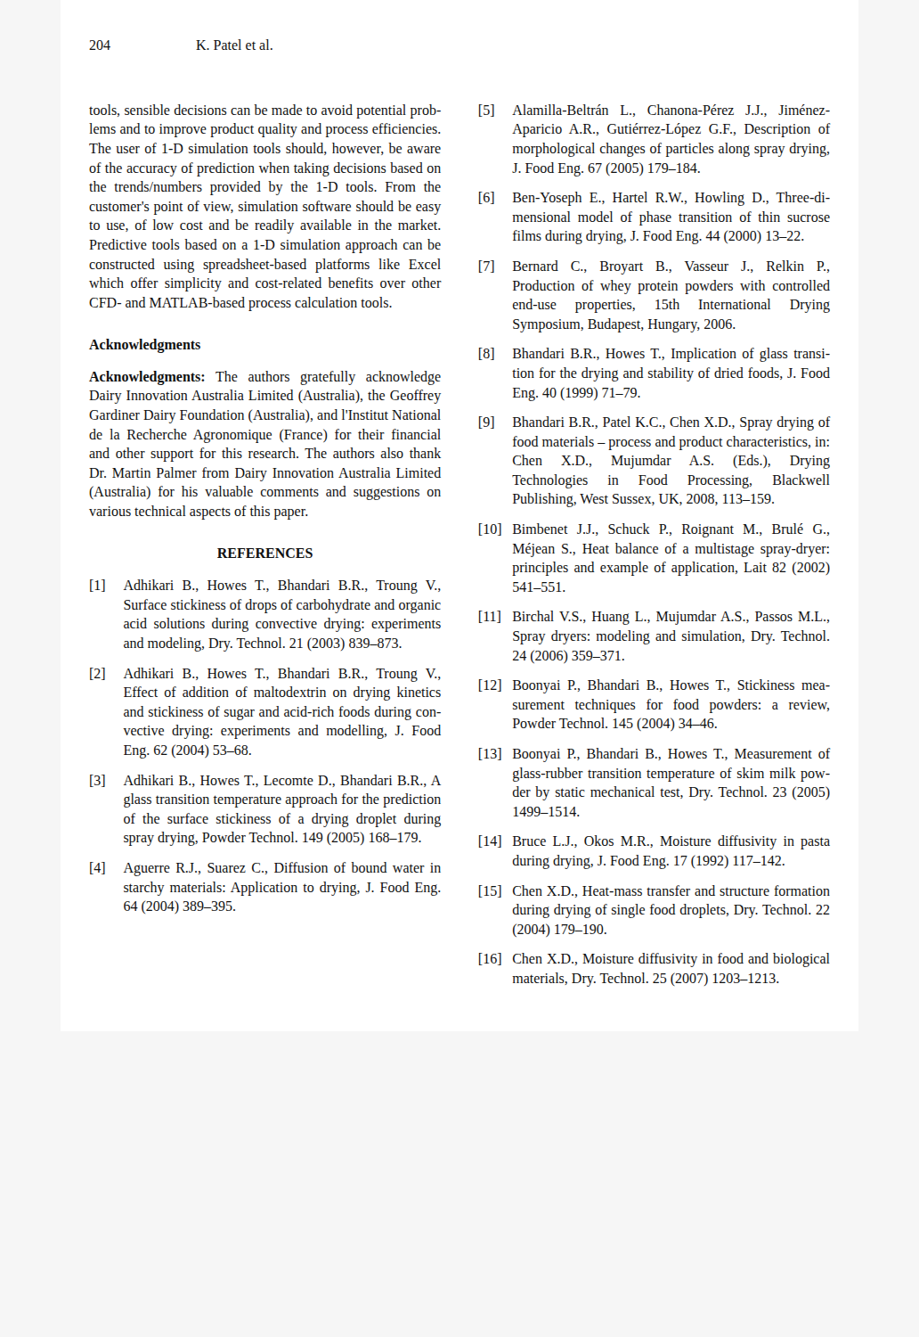204 K. Patel et al.
tools, sensible decisions can be made to avoid potential problems and to improve product quality and process efficiencies. The user of 1-D simulation tools should, however, be aware of the accuracy of prediction when taking decisions based on the trends/numbers provided by the 1-D tools. From the customer's point of view, simulation software should be easy to use, of low cost and be readily available in the market. Predictive tools based on a 1-D simulation approach can be constructed using spreadsheet-based platforms like Excel which offer simplicity and cost-related benefits over other CFD- and MATLAB-based process calculation tools.
Acknowledgments
Acknowledgments: The authors gratefully acknowledge Dairy Innovation Australia Limited (Australia), the Geoffrey Gardiner Dairy Foundation (Australia), and l'Institut National de la Recherche Agronomique (France) for their financial and other support for this research. The authors also thank Dr. Martin Palmer from Dairy Innovation Australia Limited (Australia) for his valuable comments and suggestions on various technical aspects of this paper.
REFERENCES
Adhikari B., Howes T., Bhandari B.R., Troung V., Surface stickiness of drops of carbohydrate and organic acid solutions during convective drying: experiments and modeling, Dry. Technol. 21 (2003) 839–873.
Adhikari B., Howes T., Bhandari B.R., Troung V., Effect of addition of maltodextrin on drying kinetics and stickiness of sugar and acid-rich foods during convective drying: experiments and modelling, J. Food Eng. 62 (2004) 53–68.
Adhikari B., Howes T., Lecomte D., Bhandari B.R., A glass transition temperature approach for the prediction of the surface stickiness of a drying droplet during spray drying, Powder Technol. 149 (2005) 168–179.
Aguerre R.J., Suarez C., Diffusion of bound water in starchy materials: Application to drying, J. Food Eng. 64 (2004) 389–395.
Alamilla-Beltrán L., Chanona-Pérez J.J., Jiménez-Aparicio A.R., Gutiérrez-López G.F., Description of morphological changes of particles along spray drying, J. Food Eng. 67 (2005) 179–184.
Ben-Yoseph E., Hartel R.W., Howling D., Three-dimensional model of phase transition of thin sucrose films during drying, J. Food Eng. 44 (2000) 13–22.
Bernard C., Broyart B., Vasseur J., Relkin P., Production of whey protein powders with controlled end-use properties, 15th International Drying Symposium, Budapest, Hungary, 2006.
Bhandari B.R., Howes T., Implication of glass transition for the drying and stability of dried foods, J. Food Eng. 40 (1999) 71–79.
Bhandari B.R., Patel K.C., Chen X.D., Spray drying of food materials – process and product characteristics, in: Chen X.D., Mujumdar A.S. (Eds.), Drying Technologies in Food Processing, Blackwell Publishing, West Sussex, UK, 2008, 113–159.
Bimbenet J.J., Schuck P., Roignant M., Brulé G., Méjean S., Heat balance of a multistage spray-dryer: principles and example of application, Lait 82 (2002) 541–551.
Birchal V.S., Huang L., Mujumdar A.S., Passos M.L., Spray dryers: modeling and simulation, Dry. Technol. 24 (2006) 359–371.
Boonyai P., Bhandari B., Howes T., Stickiness measurement techniques for food powders: a review, Powder Technol. 145 (2004) 34–46.
Boonyai P., Bhandari B., Howes T., Measurement of glass-rubber transition temperature of skim milk powder by static mechanical test, Dry. Technol. 23 (2005) 1499–1514.
Bruce L.J., Okos M.R., Moisture diffusivity in pasta during drying, J. Food Eng. 17 (1992) 117–142.
Chen X.D., Heat-mass transfer and structure formation during drying of single food droplets, Dry. Technol. 22 (2004) 179–190.
Chen X.D., Moisture diffusivity in food and biological materials, Dry. Technol. 25 (2007) 1203–1213.